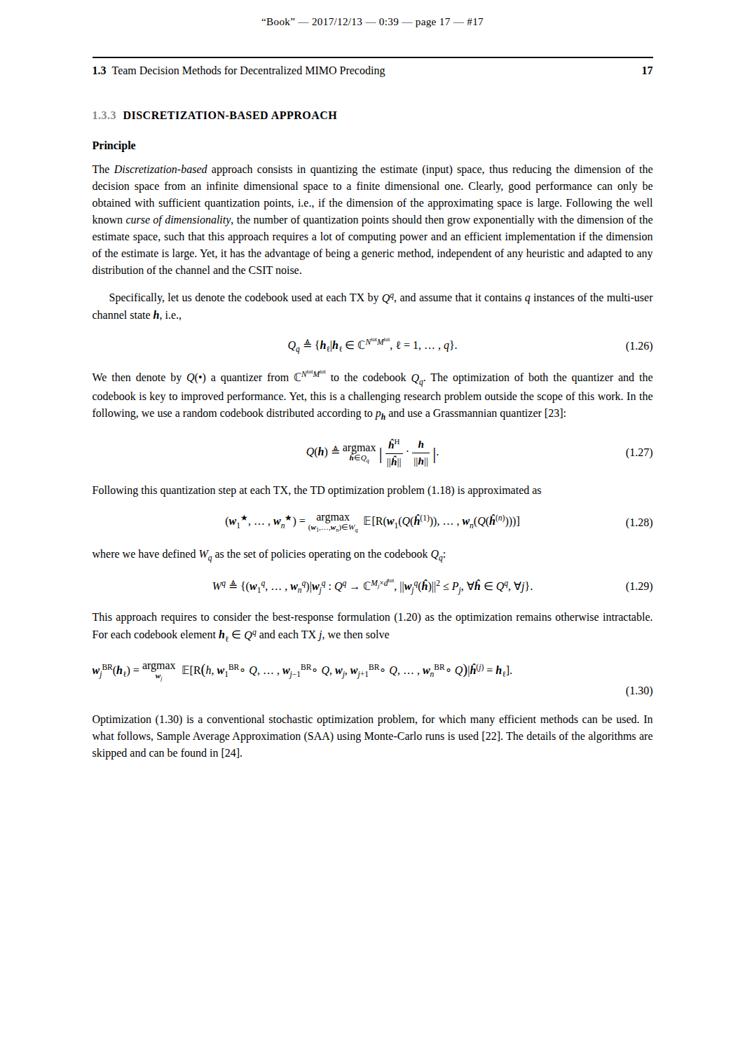“Book” — 2017/12/13 — 0:39 — page 17 — #17
1.3 Team Decision Methods for Decentralized MIMO Precoding 17
1.3.3 DISCRETIZATION-BASED APPROACH
Principle
The Discretization-based approach consists in quantizing the estimate (input) space, thus reducing the dimension of the decision space from an infinite dimensional space to a finite dimensional one. Clearly, good performance can only be obtained with sufficient quantization points, i.e., if the dimension of the approximating space is large. Following the well known curse of dimensionality, the number of quantization points should then grow exponentially with the dimension of the estimate space, such that this approach requires a lot of computing power and an efficient implementation if the dimension of the estimate is large. Yet, it has the advantage of being a generic method, independent of any heuristic and adapted to any distribution of the channel and the CSIT noise.
Specifically, let us denote the codebook used at each TX by Qq, and assume that it contains q instances of the multi-user channel state h, i.e.,
Qq ≜ {hℓ|hℓ ∈ ℂNtotMtot, ℓ = 1, … , q}. (1.26)
We then denote by Q(•) a quantizer from ℂNtotMtot to the codebook Qq. The optimization of both the quantizer and the codebook is key to improved performance. Yet, this is a challenging research problem outside the scope of this work. In the following, we use a random codebook distributed according to ph and use a Grassmannian quantizer [23]:
Q(h) ≜ argmax ĥ∈Qq | ĥH||ĥ|| · h||h|| |. (1.27)
Following this quantization step at each TX, the TD optimization problem (1.18) is approximated as
(w1★, … , wn★) = argmax(w1,…,wn)∈Wq 𝔼[R(w1(Q(ĥ(1))), … , wn(Q(ĥ(n))))] (1.28)
where we have defined Wq as the set of policies operating on the codebook Qq:
Wq ≜ {(w1q, … , wnq)|wjq : Qq → ℂMj×dtot, ||wjq(ĥ)||2 ≤ Pj, ∀ĥ ∈ Qq, ∀j}. (1.29)
This approach requires to consider the best-response formulation (1.20) as the optimization remains otherwise intractable. For each codebook element hℓ ∈ Qq and each TX j, we then solve
wjBR(hℓ) = argmax wj 𝔼[R(h, w1BR∘ Q, … , wj−1BR∘ Q, wj, wj+1BR∘ Q, … , wnBR∘ Q)|ĥ(j) = hℓ].
(1.30)
Optimization (1.30) is a conventional stochastic optimization problem, for which many efficient methods can be used. In what follows, Sample Average Approximation (SAA) using Monte-Carlo runs is used [22]. The details of the algorithms are skipped and can be found in [24].